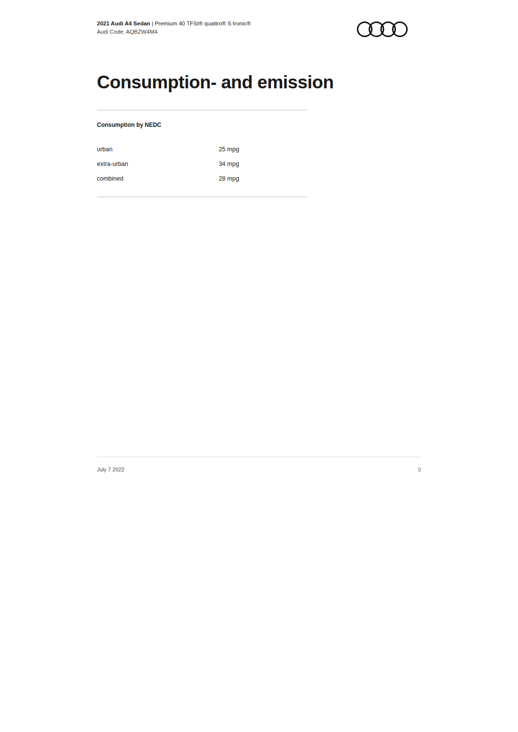2021 Audi A4 Sedan | Premium 40 TFSI® quattro® S tronic®
Audi Code: AQBZW4M4
Consumption- and emission
Consumption by NEDC
| urban | 25 mpg |
| extra-urban | 34 mpg |
| combined | 28 mpg |
July 7 2022
9